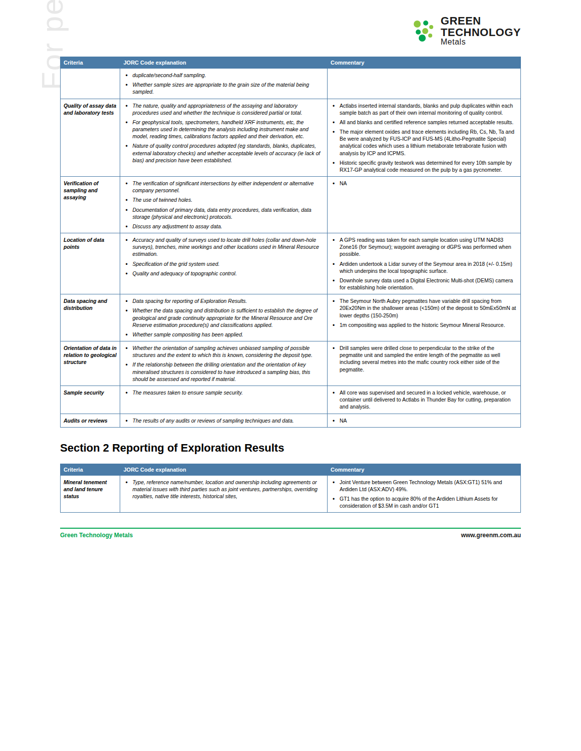For personal use only
GREEN
TECHNOLOGY
Metals
| Criteria | JORC Code explanation | Commentary |
| --- | --- | --- |
| | duplicate/second-half sampling. Whether sample sizes are appropriate to the grain size of the material being sampled. | |
| Quality of assay data and laboratory tests | The nature, quality and appropriateness of the assaying and laboratory procedures used and whether the technique is considered partial or total. For geophysical tools, spectrometers, handheld XRF instruments, etc, the parameters used in determining the analysis including instrument make and model, reading times, calibrations factors applied and their derivation, etc. Nature of quality control procedures adopted (eg standards, blanks, duplicates, external laboratory checks) and whether acceptable levels of accuracy (ie lack of bias) and precision have been established. | Actlabs inserted internal standards, blanks and pulp duplicates within each sample batch as part of their own internal monitoring of quality control. All and blanks and certified reference samples returned acceptable results. The major element oxides and trace elements including Rb, Cs, Nb, Ta and Be were analyzed by FUS-ICP and FUS-MS (4Litho-Pegmatite Special) analytical codes which uses a lithium metaborate tetraborate fusion with analysis by ICP and ICPMS. Historic specific gravity testwork was determined for every 10th sample by RX17-GP analytical code measured on the pulp by a gas pycnometer. |
| Verification of sampling and assaying | The verification of significant intersections by either independent or alternative company personnel. The use of twinned holes. Documentation of primary data, data entry procedures, data verification, data storage (physical and electronic) protocols. Discuss any adjustment to assay data. | NA |
| Location of data points | Accuracy and quality of surveys used to locate drill holes (collar and down-hole surveys), trenches, mine workings and other locations used in Mineral Resource estimation. Specification of the grid system used. Quality and adequacy of topographic control. | A GPS reading was taken for each sample location using UTM NAD83 Zone16 (for Seymour); waypoint averaging or dGPS was performed when possible. Ardiden undertook a Lidar survey of the Seymour area in 2018 (+/- 0.15m) which underpins the local topographic surface. Downhole survey data used a Digital Electronic Multi-shot (DEMS) camera for establishing hole orientation. |
| Data spacing and distribution | Data spacing for reporting of Exploration Results. Whether the data spacing and distribution is sufficient to establish the degree of geological and grade continuity appropriate for the Mineral Resource and Ore Reserve estimation procedure(s) and classifications applied. Whether sample compositing has been applied. | The Seymour North Aubry pegmatites have variable drill spacing from 20Ex20Nm in the shallower areas (<150m) of the deposit to 50mEx50mN at lower depths (150-250m) 1m compositing was applied to the historic Seymour Mineral Resource. |
| Orientation of data in relation to geological structure | Whether the orientation of sampling achieves unbiased sampling of possible structures and the extent to which this is known, considering the deposit type. If the relationship between the drilling orientation and the orientation of key mineralised structures is considered to have introduced a sampling bias, this should be assessed and reported if material. | Drill samples were drilled close to perpendicular to the strike of the pegmatite unit and sampled the entire length of the pegmatite as well including several metres into the mafic country rock either side of the pegmatite. |
| Sample security | The measures taken to ensure sample security. | All core was supervised and secured in a locked vehicle, warehouse, or container until delivered to Actlabs in Thunder Bay for cutting, preparation and analysis. |
| Audits or reviews | The results of any audits or reviews of sampling techniques and data. | NA |
Section 2 Reporting of Exploration Results
| Criteria | JORC Code explanation | Commentary |
| --- | --- | --- |
| Mineral tenement and land tenure status | Type, reference name/number, location and ownership including agreements or material issues with third parties such as joint ventures, partnerships, overriding royalties, native title interests, historical sites, | Joint Venture between Green Technology Metals (ASX:GT1) 51% and Ardiden Ltd (ASX:ADV) 49%. GT1 has the option to acquire 80% of the Ardiden Lithium Assets for consideration of $3.5M in cash and/or GT1 |
Green Technology Metals www.greenm.com.au